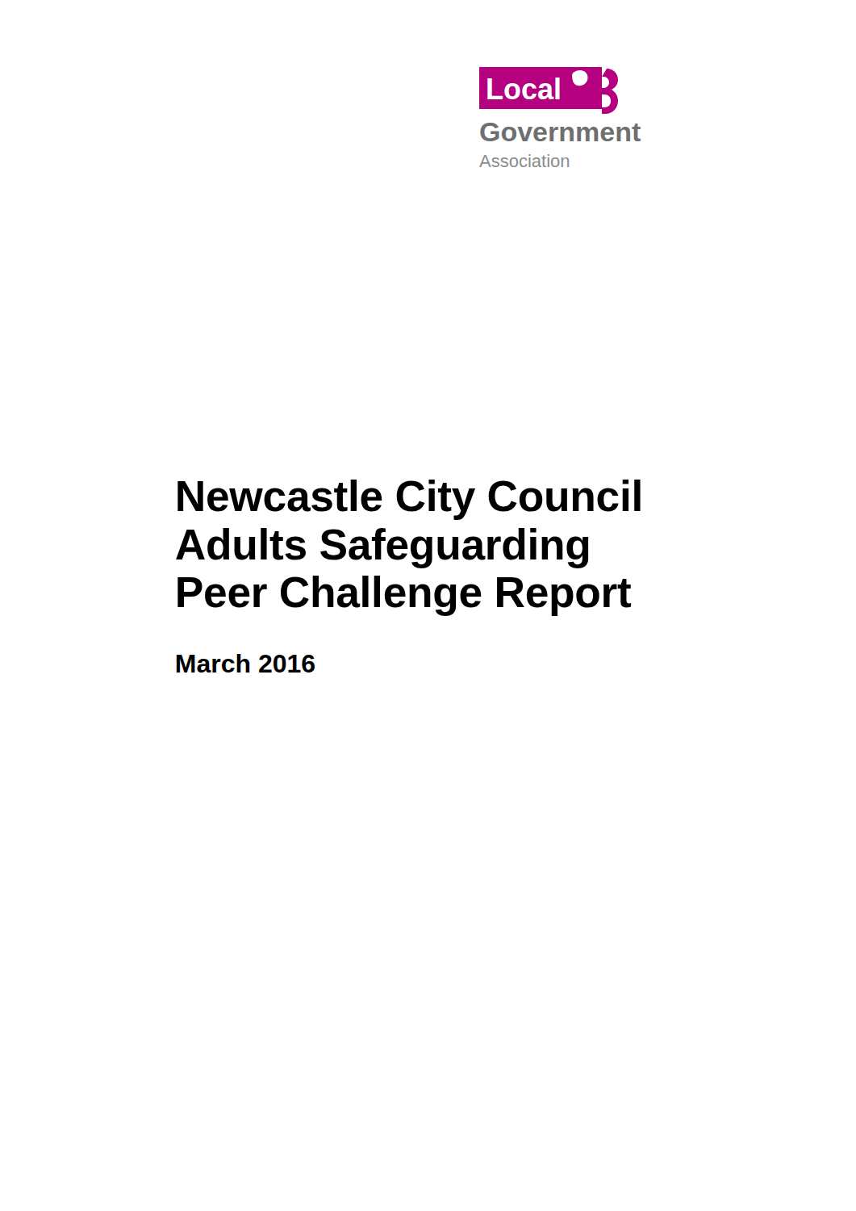Local Government Association
Newcastle City Council Adults Safeguarding Peer Challenge Report
March 2016